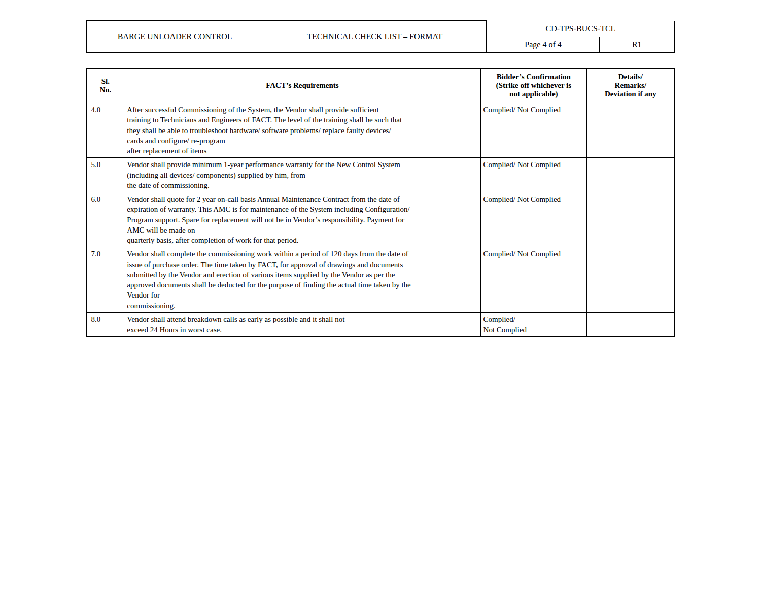| BARGE UNLOADER CONTROL | TECHNICAL CHECK LIST – FORMAT | / CD-TPS-BUCS-TCL / / Page 4 of 4 / R1 / |
| Sl. No. | FACT’s Requirements | Bidder’s Confirmation (Strike off whichever is not applicable) | Details/ Remarks/ Deviation if any |
| --- | --- | --- | --- |
| 4.0 | After successful Commissioning of the System, the Vendor shall provide sufficient training to Technicians and Engineers of FACT. The level of the training shall be such that they shall be able to troubleshoot hardware/ software problems/ replace faulty devices/ cards and configure/ re-program after replacement of items | Complied/ Not Complied | |
| 5.0 | Vendor shall provide minimum 1-year performance warranty for the New Control System (including all devices/ components) supplied by him, from the date of commissioning. | Complied/ Not Complied | |
| 6.0 | Vendor shall quote for 2 year on-call basis Annual Maintenance Contract from the date of expiration of warranty. This AMC is for maintenance of the System including Configuration/ Program support. Spare for replacement will not be in Vendor’s responsibility. Payment for AMC will be made on quarterly basis, after completion of work for that period. | Complied/ Not Complied | |
| 7.0 | Vendor shall complete the commissioning work within a period of 120 days from the date of issue of purchase order. The time taken by FACT, for approval of drawings and documents submitted by the Vendor and erection of various items supplied by the Vendor as per the approved documents shall be deducted for the purpose of finding the actual time taken by the Vendor for commissioning. | Complied/ Not Complied | |
| 8.0 | Vendor shall attend breakdown calls as early as possible and it shall not exceed 24 Hours in worst case. | Complied/ Not Complied | |